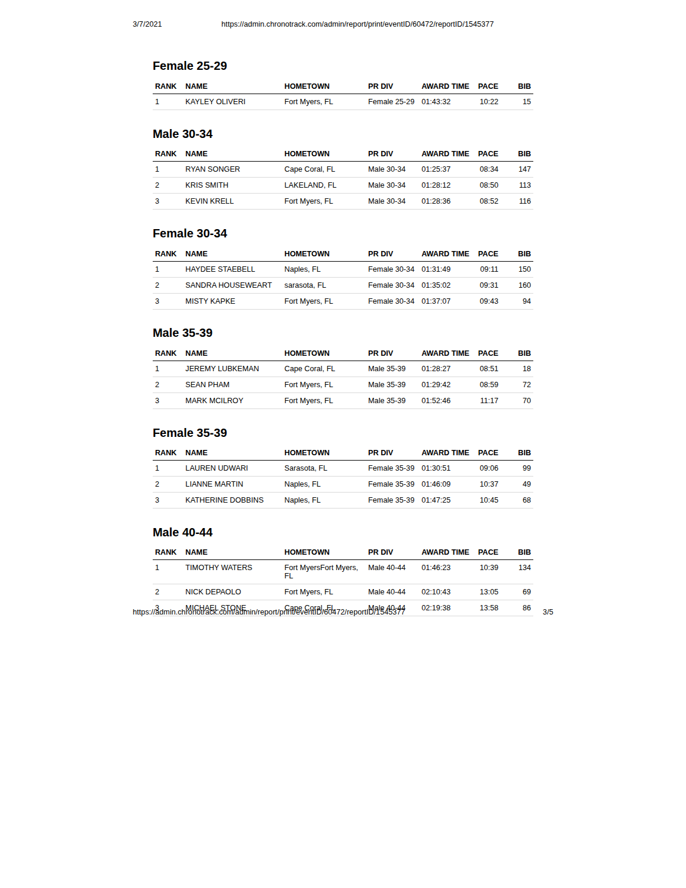3/7/2021 https://admin.chronotrack.com/admin/report/print/eventID/60472/reportID/1545377
Female 25-29
| RANK | NAME | HOMETOWN | PR DIV | AWARD TIME | PACE | BIB |
| --- | --- | --- | --- | --- | --- | --- |
| 1 | KAYLEY OLIVERI | Fort Myers, FL | Female 25-29 | 01:43:32 | 10:22 | 15 |
Male 30-34
| RANK | NAME | HOMETOWN | PR DIV | AWARD TIME | PACE | BIB |
| --- | --- | --- | --- | --- | --- | --- |
| 1 | RYAN SONGER | Cape Coral, FL | Male 30-34 | 01:25:37 | 08:34 | 147 |
| 2 | KRIS SMITH | LAKELAND, FL | Male 30-34 | 01:28:12 | 08:50 | 113 |
| 3 | KEVIN KRELL | Fort Myers, FL | Male 30-34 | 01:28:36 | 08:52 | 116 |
Female 30-34
| RANK | NAME | HOMETOWN | PR DIV | AWARD TIME | PACE | BIB |
| --- | --- | --- | --- | --- | --- | --- |
| 1 | HAYDEE STAEBELL | Naples, FL | Female 30-34 | 01:31:49 | 09:11 | 150 |
| 2 | SANDRA HOUSEWEART | sarasota, FL | Female 30-34 | 01:35:02 | 09:31 | 160 |
| 3 | MISTY KAPKE | Fort Myers, FL | Female 30-34 | 01:37:07 | 09:43 | 94 |
Male 35-39
| RANK | NAME | HOMETOWN | PR DIV | AWARD TIME | PACE | BIB |
| --- | --- | --- | --- | --- | --- | --- |
| 1 | JEREMY LUBKEMAN | Cape Coral, FL | Male 35-39 | 01:28:27 | 08:51 | 18 |
| 2 | SEAN PHAM | Fort Myers, FL | Male 35-39 | 01:29:42 | 08:59 | 72 |
| 3 | MARK MCILROY | Fort Myers, FL | Male 35-39 | 01:52:46 | 11:17 | 70 |
Female 35-39
| RANK | NAME | HOMETOWN | PR DIV | AWARD TIME | PACE | BIB |
| --- | --- | --- | --- | --- | --- | --- |
| 1 | LAUREN UDWARI | Sarasota, FL | Female 35-39 | 01:30:51 | 09:06 | 99 |
| 2 | LIANNE MARTIN | Naples, FL | Female 35-39 | 01:46:09 | 10:37 | 49 |
| 3 | KATHERINE DOBBINS | Naples, FL | Female 35-39 | 01:47:25 | 10:45 | 68 |
Male 40-44
| RANK | NAME | HOMETOWN | PR DIV | AWARD TIME | PACE | BIB |
| --- | --- | --- | --- | --- | --- | --- |
| 1 | TIMOTHY WATERS | Fort MyersFort Myers, FL | Male 40-44 | 01:46:23 | 10:39 | 134 |
| 2 | NICK DEPAOLO | Fort Myers, FL | Male 40-44 | 02:10:43 | 13:05 | 69 |
| 3 | MICHAEL STONE | Cape Coral, FL | Male 40-44 | 02:19:38 | 13:58 | 86 |
https://admin.chronotrack.com/admin/report/print/eventID/60472/reportID/1545377 3/5